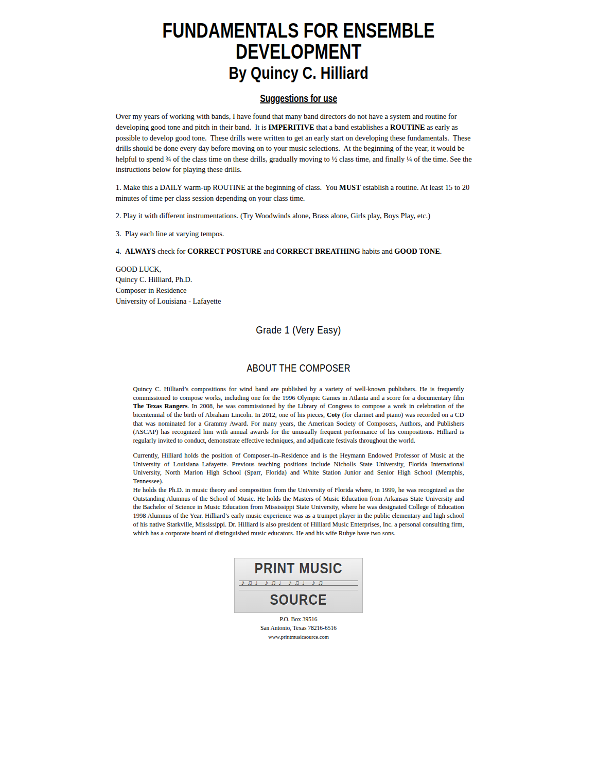FUNDAMENTALS FOR ENSEMBLE DEVELOPMENTBy Quincy C. Hilliard
Suggestions for use
Over my years of working with bands, I have found that many band directors do not have a system and routine for developing good tone and pitch in their band. It is IMPERITIVE that a band establishes a ROUTINE as early as possible to develop good tone. These drills were written to get an early start on developing these fundamentals. These drills should be done every day before moving on to your music selections. At the beginning of the year, it would be helpful to spend ¾ of the class time on these drills, gradually moving to ½ class time, and finally ¼ of the time. See the instructions below for playing these drills.
1. Make this a DAILY warm-up ROUTINE at the beginning of class. You MUST establish a routine. At least 15 to 20 minutes of time per class session depending on your class time.
2. Play it with different instrumentations. (Try Woodwinds alone, Brass alone, Girls play, Boys Play, etc.)
3. Play each line at varying tempos.
4. ALWAYS check for CORRECT POSTURE and CORRECT BREATHING habits and GOOD TONE.
GOOD LUCK,
Quincy C. Hilliard, Ph.D.
Composer in Residence
University of Louisiana - Lafayette
Grade 1 (Very Easy)
ABOUT THE COMPOSER
Quincy C. Hilliard’s compositions for wind band are published by a variety of well-known publishers. He is frequently commissioned to compose works, including one for the 1996 Olympic Games in Atlanta and a score for a documentary film The Texas Rangers. In 2008, he was commissioned by the Library of Congress to compose a work in celebration of the bicentennial of the birth of Abraham Lincoln. In 2012, one of his pieces, Coty (for clarinet and piano) was recorded on a CD that was nominated for a Grammy Award. For many years, the American Society of Composers, Authors, and Publishers (ASCAP) has recognized him with annual awards for the unusually frequent performance of his compositions. Hilliard is regularly invited to conduct, demonstrate effective techniques, and adjudicate festivals throughout the world.
Currently, Hilliard holds the position of Composer–in–Residence and is the Heymann Endowed Professor of Music at the University of Louisiana–Lafayette. Previous teaching positions include Nicholls State University, Florida International University, North Marion High School (Sparr, Florida) and White Station Junior and Senior High School (Memphis, Tennessee).
He holds the Ph.D. in music theory and composition from the University of Florida where, in 1999, he was recognized as the Outstanding Alumnus of the School of Music. He holds the Masters of Music Education from Arkansas State University and the Bachelor of Science in Music Education from Mississippi State University, where he was designated College of Education 1998 Alumnus of the Year. Hilliard’s early music experience was as a trumpet player in the public elementary and high school of his native Starkville, Mississippi. Dr. Hilliard is also president of Hilliard Music Enterprises, Inc. a personal consulting firm, which has a corporate board of distinguished music educators. He and his wife Rubye have two sons.
PRINT MUSIC
SOURCE
P.O. Box 39516
San Antonio, Texas 78216-6516
www.printmusicsource.com